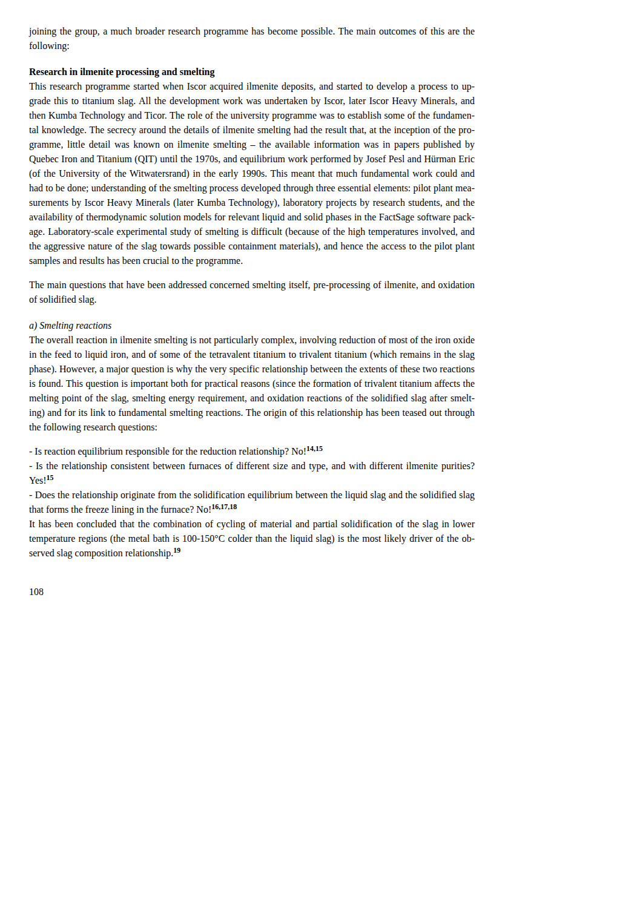joining the group, a much broader research programme has become possible. The main outcomes of this are the following:
Research in ilmenite processing and smelting
This research programme started when Iscor acquired ilmenite deposits, and started to develop a process to upgrade this to titanium slag. All the development work was undertaken by Iscor, later Iscor Heavy Minerals, and then Kumba Technology and Ticor. The role of the university programme was to establish some of the fundamental knowledge. The secrecy around the details of ilmenite smelting had the result that, at the inception of the programme, little detail was known on ilmenite smelting – the available information was in papers published by Quebec Iron and Titanium (QIT) until the 1970s, and equilibrium work performed by Josef Pesl and Hürman Eric (of the University of the Witwatersrand) in the early 1990s. This meant that much fundamental work could and had to be done; understanding of the smelting process developed through three essential elements: pilot plant measurements by Iscor Heavy Minerals (later Kumba Technology), laboratory projects by research students, and the availability of thermodynamic solution models for relevant liquid and solid phases in the FactSage software package. Laboratory-scale experimental study of smelting is difficult (because of the high temperatures involved, and the aggressive nature of the slag towards possible containment materials), and hence the access to the pilot plant samples and results has been crucial to the programme.
The main questions that have been addressed concerned smelting itself, pre-processing of ilmenite, and oxidation of solidified slag.
a) Smelting reactions
The overall reaction in ilmenite smelting is not particularly complex, involving reduction of most of the iron oxide in the feed to liquid iron, and of some of the tetravalent titanium to trivalent titanium (which remains in the slag phase). However, a major question is why the very specific relationship between the extents of these two reactions is found. This question is important both for practical reasons (since the formation of trivalent titanium affects the melting point of the slag, smelting energy requirement, and oxidation reactions of the solidified slag after smelting) and for its link to fundamental smelting reactions. The origin of this relationship has been teased out through the following research questions:
- Is reaction equilibrium responsible for the reduction relationship? No!14,15
- Is the relationship consistent between furnaces of different size and type, and with different ilmenite purities? Yes!15
- Does the relationship originate from the solidification equilibrium between the liquid slag and the solidified slag that forms the freeze lining in the furnace? No!16,17,18
It has been concluded that the combination of cycling of material and partial solidification of the slag in lower temperature regions (the metal bath is 100-150°C colder than the liquid slag) is the most likely driver of the observed slag composition relationship.19
108